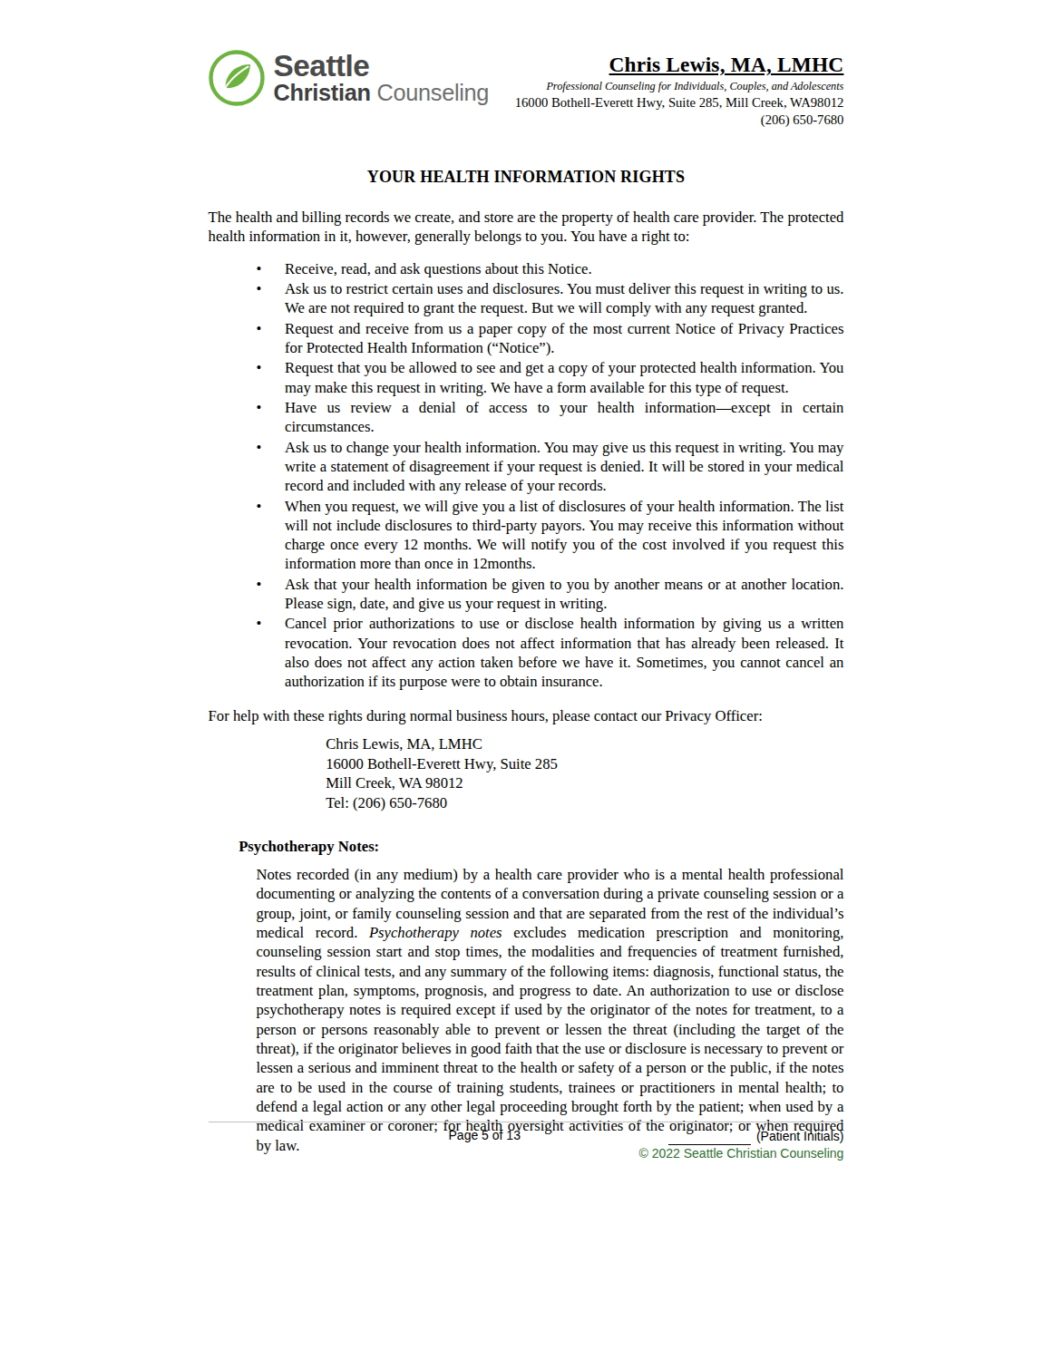Seattle
Christian Counseling
Chris Lewis, MA, LMHC
Professional Counseling for Individuals, Couples, and Adolescents
16000 Bothell-Everett Hwy, Suite 285, Mill Creek, WA98012
(206) 650-7680
YOUR HEALTH INFORMATION RIGHTS
The health and billing records we create, and store are the property of health care provider. The protected health information in it, however, generally belongs to you. You have a right to:
Receive, read, and ask questions about this Notice.
Ask us to restrict certain uses and disclosures. You must deliver this request in writing to us. We are not required to grant the request. But we will comply with any request granted.
Request and receive from us a paper copy of the most current Notice of Privacy Practices for Protected Health Information (“Notice”).
Request that you be allowed to see and get a copy of your protected health information. You may make this request in writing. We have a form available for this type of request.
Have us review a denial of access to your health information—except in certain circumstances.
Ask us to change your health information. You may give us this request in writing. You may write a statement of disagreement if your request is denied. It will be stored in your medical record and included with any release of your records.
When you request, we will give you a list of disclosures of your health information. The list will not include disclosures to third-party payors. You may receive this information without charge once every 12 months. We will notify you of the cost involved if you request this information more than once in 12months.
Ask that your health information be given to you by another means or at another location. Please sign, date, and give us your request in writing.
Cancel prior authorizations to use or disclose health information by giving us a written revocation. Your revocation does not affect information that has already been released. It also does not affect any action taken before we have it. Sometimes, you cannot cancel an authorization if its purpose were to obtain insurance.
For help with these rights during normal business hours, please contact our Privacy Officer:
Chris Lewis, MA, LMHC
16000 Bothell-Everett Hwy, Suite 285
Mill Creek, WA 98012
Tel: (206) 650-7680
Psychotherapy Notes:
Notes recorded (in any medium) by a health care provider who is a mental health professional documenting or analyzing the contents of a conversation during a private counseling session or a group, joint, or family counseling session and that are separated from the rest of the individual’s medical record. Psychotherapy notes excludes medication prescription and monitoring, counseling session start and stop times, the modalities and frequencies of treatment furnished, results of clinical tests, and any summary of the following items: diagnosis, functional status, the treatment plan, symptoms, prognosis, and progress to date. An authorization to use or disclose psychotherapy notes is required except if used by the originator of the notes for treatment, to a person or persons reasonably able to prevent or lessen the threat (including the target of the threat), if the originator believes in good faith that the use or disclosure is necessary to prevent or lessen a serious and imminent threat to the health or safety of a person or the public, if the notes are to be used in the course of training students, trainees or practitioners in mental health; to defend a legal action or any other legal proceeding brought forth by the patient; when used by a medical examiner or coroner; for health oversight activities of the originator; or when required by law.
Page 5 of 13
(Patient Initials)
© 2022 Seattle Christian Counseling